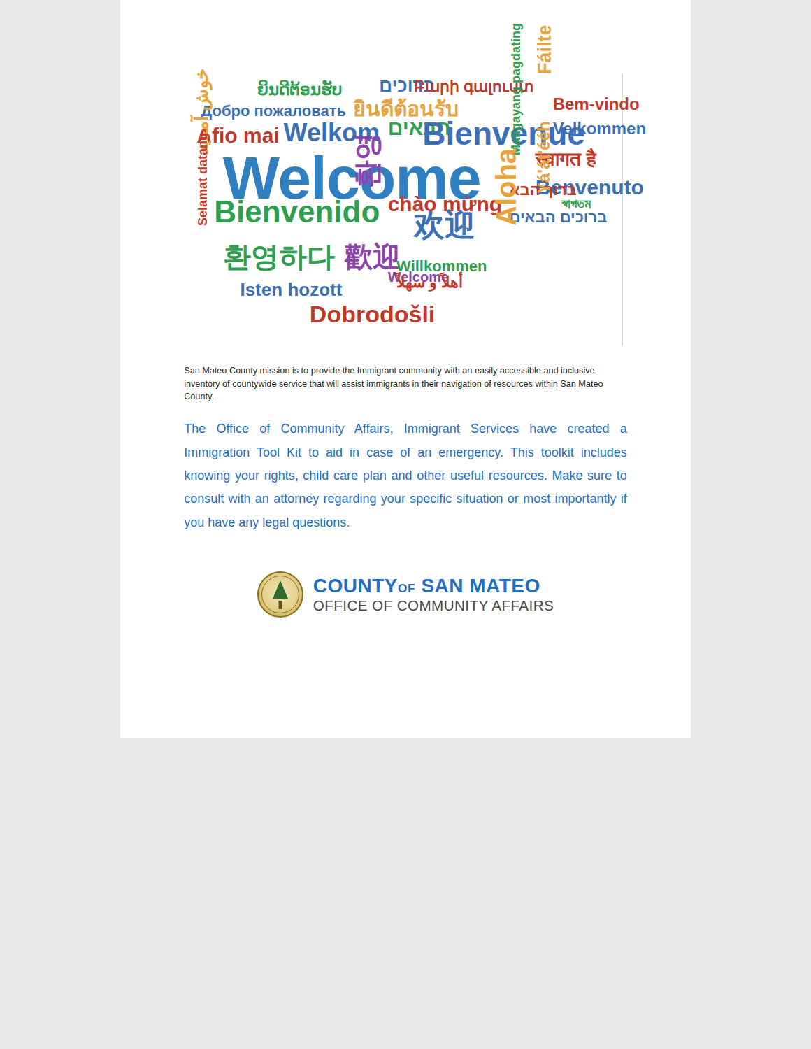ຍິນດີຕ້ອນຮັບ ברוכים Բարի գալուստ Fáilte Добро пожаловать ยินดีต้อนรับ Bem-vindo Afio mai Welkom הבאים Bienvenue Velkommen خوش آمدید Welcome स्वागत है Maligayang pagdating Benvenuto ברוך הבא Bienvenido 환영 chào mừng স্বাগতম 欢迎 Yá'át'ééh ברוכים הבאים Selamat datang 환영하다 歡迎 Welcome Willkommen Aloha Isten hozott أهلاً و سهلاً Dobrodošli
San Mateo County mission is to provide the Immigrant community with an easily accessible and inclusive inventory of countywide service that will assist immigrants in their navigation of resources within San Mateo County.
The Office of Community Affairs, Immigrant Services have created a Immigration Tool Kit to aid in case of an emergency. This toolkit includes knowing your rights, child care plan and other useful resources. Make sure to consult with an attorney regarding your specific situation or most importantly if you have any legal questions.
COUNTYOF SAN MATEO
OFFICE OF COMMUNITY AFFAIRS